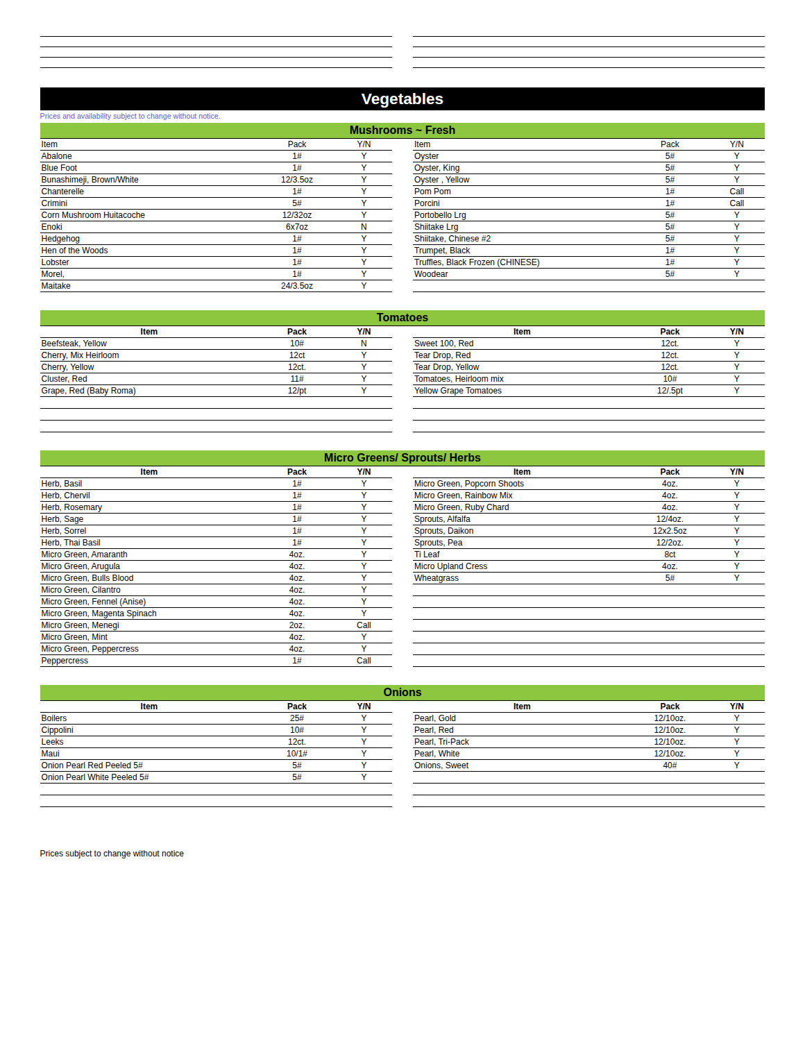Vegetables
Prices and availability subject to change without notice.
Mushrooms ~ Fresh
| Item | Pack | Y/N |
| --- | --- | --- |
| Abalone | 1# | Y |
| Blue Foot | 1# | Y |
| Bunashimeji, Brown/White | 12/3.5oz | Y |
| Chanterelle | 1# | Y |
| Crimini | 5# | Y |
| Corn Mushroom Huitacoche | 12/32oz | Y |
| Enoki | 6x7oz | N |
| Hedgehog | 1# | Y |
| Hen of the Woods | 1# | Y |
| Lobster | 1# | Y |
| Morel, | 1# | Y |
| Maitake | 24/3.5oz | Y |
| Item | Pack | Y/N |
| --- | --- | --- |
| Oyster | 5# | Y |
| Oyster, King | 5# | Y |
| Oyster , Yellow | 5# | Y |
| Pom Pom | 1# | Call |
| Porcini | 1# | Call |
| Portobello Lrg | 5# | Y |
| Shiitake Lrg | 5# | Y |
| Shiitake, Chinese #2 | 5# | Y |
| Trumpet, Black | 1# | Y |
| Truffles, Black Frozen (CHINESE) | 1# | Y |
| Woodear | 5# | Y |
Tomatoes
| Item | Pack | Y/N |
| --- | --- | --- |
| Beefsteak, Yellow | 10# | N |
| Cherry, Mix Heirloom | 12ct | Y |
| Cherry, Yellow | 12ct. | Y |
| Cluster, Red | 11# | Y |
| Grape, Red (Baby Roma) | 12/pt | Y |
| Item | Pack | Y/N |
| --- | --- | --- |
| Sweet 100, Red | 12ct. | Y |
| Tear Drop, Red | 12ct. | Y |
| Tear Drop, Yellow | 12ct. | Y |
| Tomatoes, Heirloom mix | 10# | Y |
| Yellow Grape Tomatoes | 12/.5pt | Y |
Micro Greens/ Sprouts/ Herbs
| Item | Pack | Y/N |
| --- | --- | --- |
| Herb, Basil | 1# | Y |
| Herb, Chervil | 1# | Y |
| Herb, Rosemary | 1# | Y |
| Herb, Sage | 1# | Y |
| Herb, Sorrel | 1# | Y |
| Herb, Thai Basil | 1# | Y |
| Micro Green, Amaranth | 4oz. | Y |
| Micro Green, Arugula | 4oz. | Y |
| Micro Green, Bulls Blood | 4oz. | Y |
| Micro Green, Cilantro | 4oz. | Y |
| Micro Green, Fennel (Anise) | 4oz. | Y |
| Micro Green, Magenta Spinach | 4oz. | Y |
| Micro Green, Menegi | 2oz. | Call |
| Micro Green, Mint | 4oz. | Y |
| Micro Green, Peppercress | 4oz. | Y |
| Peppercress | 1# | Call |
| Item | Pack | Y/N |
| --- | --- | --- |
| Micro Green, Popcorn Shoots | 4oz. | Y |
| Micro Green, Rainbow Mix | 4oz. | Y |
| Micro Green, Ruby Chard | 4oz. | Y |
| Sprouts, Alfalfa | 12/4oz. | Y |
| Sprouts, Daikon | 12x2.5oz | Y |
| Sprouts, Pea | 12/2oz. | Y |
| Ti Leaf | 8ct | Y |
| Micro Upland Cress | 4oz. | Y |
| Wheatgrass | 5# | Y |
Onions
| Item | Pack | Y/N |
| --- | --- | --- |
| Boilers | 25# | Y |
| Cippolini | 10# | Y |
| Leeks | 12ct. | Y |
| Maui | 10/1# | Y |
| Onion Pearl Red Peeled 5# | 5# | Y |
| Onion Pearl White Peeled 5# | 5# | Y |
| Item | Pack | Y/N |
| --- | --- | --- |
| Pearl, Gold | 12/10oz. | Y |
| Pearl, Red | 12/10oz. | Y |
| Pearl, Tri-Pack | 12/10oz. | Y |
| Pearl, White | 12/10oz. | Y |
| Onions, Sweet | 40# | Y |
Prices subject to change without notice